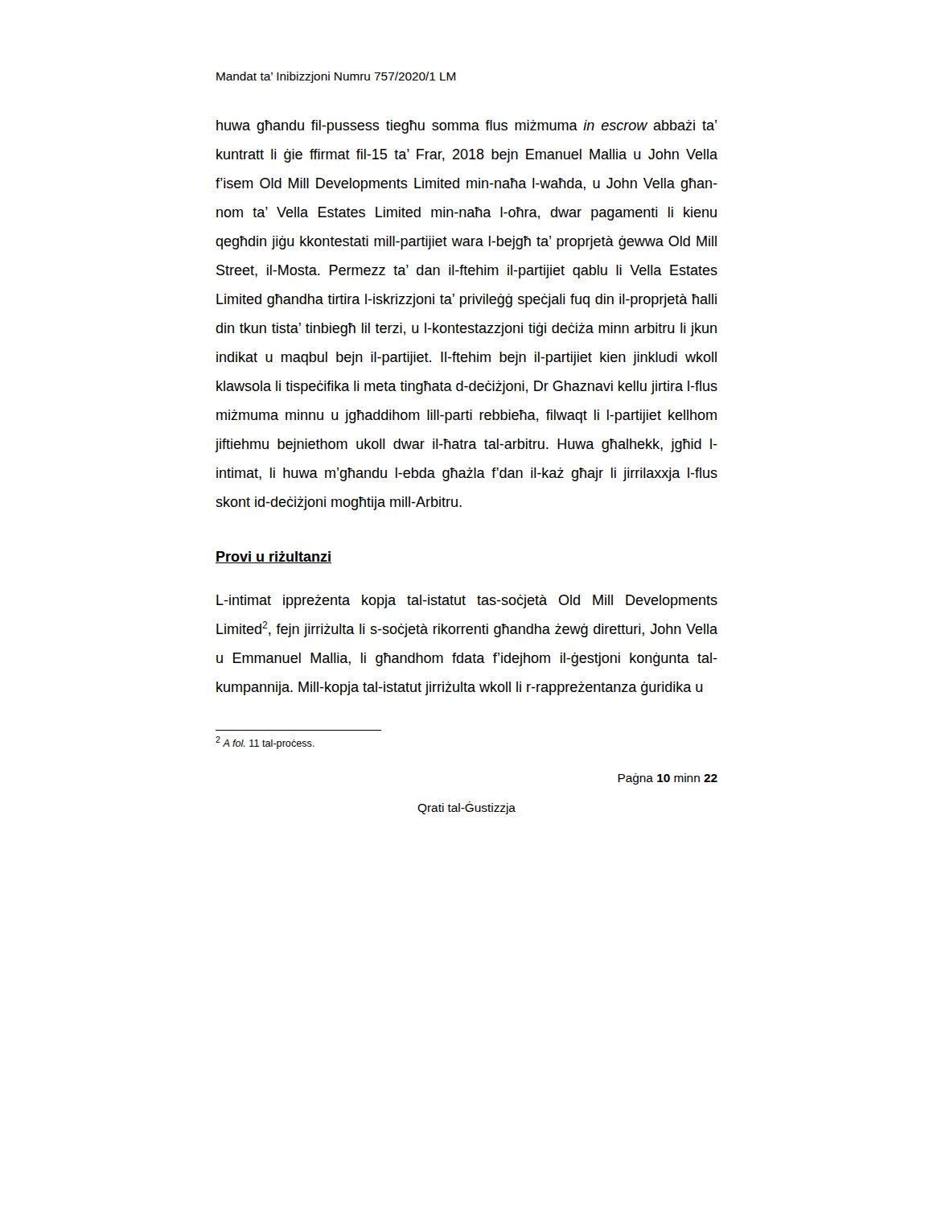Mandat ta’ Inibizzjoni Numru 757/2020/1 LM
huwa għandu fil-pussess tiegħu somma flus miżmuma in escrow abbażi ta’ kuntratt li ġie ffirmat fil-15 ta’ Frar, 2018 bejn Emanuel Mallia u John Vella f’isem Old Mill Developments Limited min-naħa l-waħda, u John Vella għan-nom ta’ Vella Estates Limited min-naħa l-oħra, dwar pagamenti li kienu qegħdin jiġu kkontestati mill-partijiet wara l-bejgħ ta’ proprjetà ġewwa Old Mill Street, il-Mosta. Permezz ta’ dan il-ftehim il-partijiet qablu li Vella Estates Limited għandha tirtira l-iskrizzjoni ta’ privileġġ speċjali fuq din il-proprjetà ħalli din tkun tista’ tinbiegħ lil terzi, u l-kontestazzjoni tiġi deċiża minn arbitru li jkun indikat u maqbul bejn il-partijiet. Il-ftehim bejn il-partijiet kien jinkludi wkoll klawsola li tispeċifika li meta tingħata d-deċiżjoni, Dr Ghaznavi kellu jirtira l-flus miżmuma minnu u jgħaddihom lill-parti rebbieħa, filwaqt li l-partijiet kellhom jiftiehmu bejniethom ukoll dwar il-ħatra tal-arbitru. Huwa għalhekk, jgħid l-intimat, li huwa m’għandu l-ebda għażla f’dan il-każ għajr li jirrilaxxja l-flus skont id-deċiżjoni mogħtija mill-Arbitru.
Provi u riżultanzi
L-intimat ippreżenta kopja tal-istatut tas-soċjetà Old Mill Developments Limited2, fejn jirriżulta li s-soċjetà rikorrenti għandha żewġ diretturi, John Vella u Emmanuel Mallia, li għandhom fdata f’idejhom il-ġestjoni konġunta tal-kumpannija. Mill-kopja tal-istatut jirriżulta wkoll li r-rappreżentanza ġuridika u
2 A fol. 11 tal-proċess.
Paġna 10 minn 22
Qrati tal-Ġustizzja